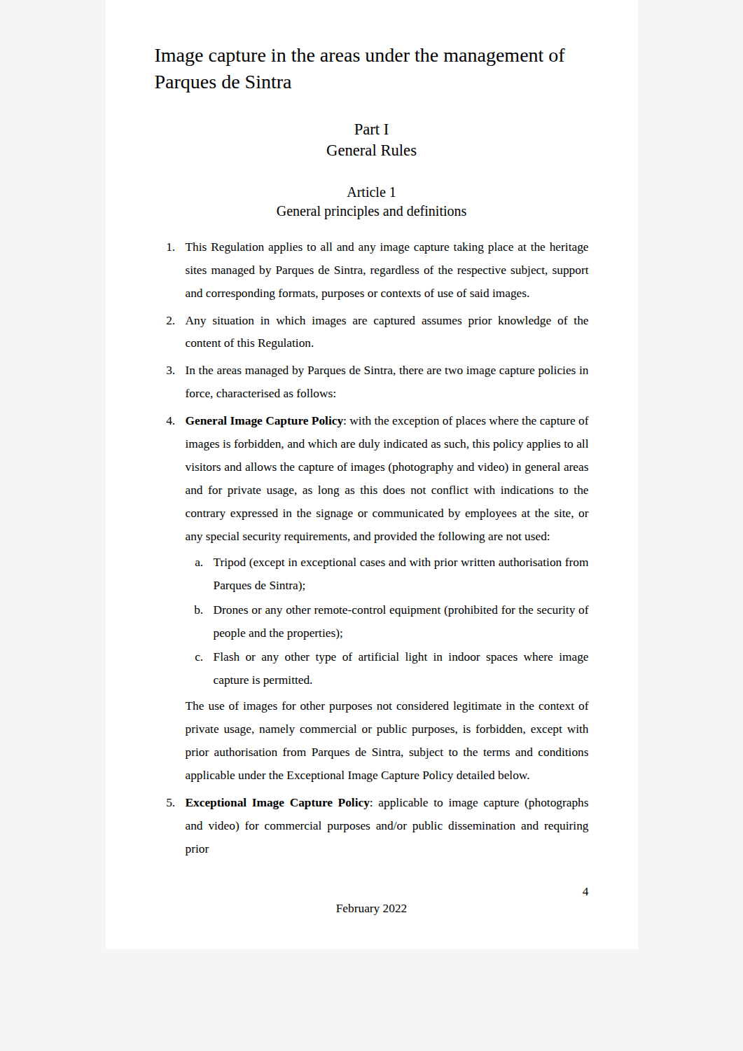Image capture in the areas under the management of Parques de Sintra
Part I
General Rules
Article 1
General principles and definitions
This Regulation applies to all and any image capture taking place at the heritage sites managed by Parques de Sintra, regardless of the respective subject, support and corresponding formats, purposes or contexts of use of said images.
Any situation in which images are captured assumes prior knowledge of the content of this Regulation.
In the areas managed by Parques de Sintra, there are two image capture policies in force, characterised as follows:
General Image Capture Policy: with the exception of places where the capture of images is forbidden, and which are duly indicated as such, this policy applies to all visitors and allows the capture of images (photography and video) in general areas and for private usage, as long as this does not conflict with indications to the contrary expressed in the signage or communicated by employees at the site, or any special security requirements, and provided the following are not used:
Tripod (except in exceptional cases and with prior written authorisation from Parques de Sintra);
Drones or any other remote-control equipment (prohibited for the security of people and the properties);
Flash or any other type of artificial light in indoor spaces where image capture is permitted.
The use of images for other purposes not considered legitimate in the context of private usage, namely commercial or public purposes, is forbidden, except with prior authorisation from Parques de Sintra, subject to the terms and conditions applicable under the Exceptional Image Capture Policy detailed below.
Exceptional Image Capture Policy: applicable to image capture (photographs and video) for commercial purposes and/or public dissemination and requiring prior
4 February 2022